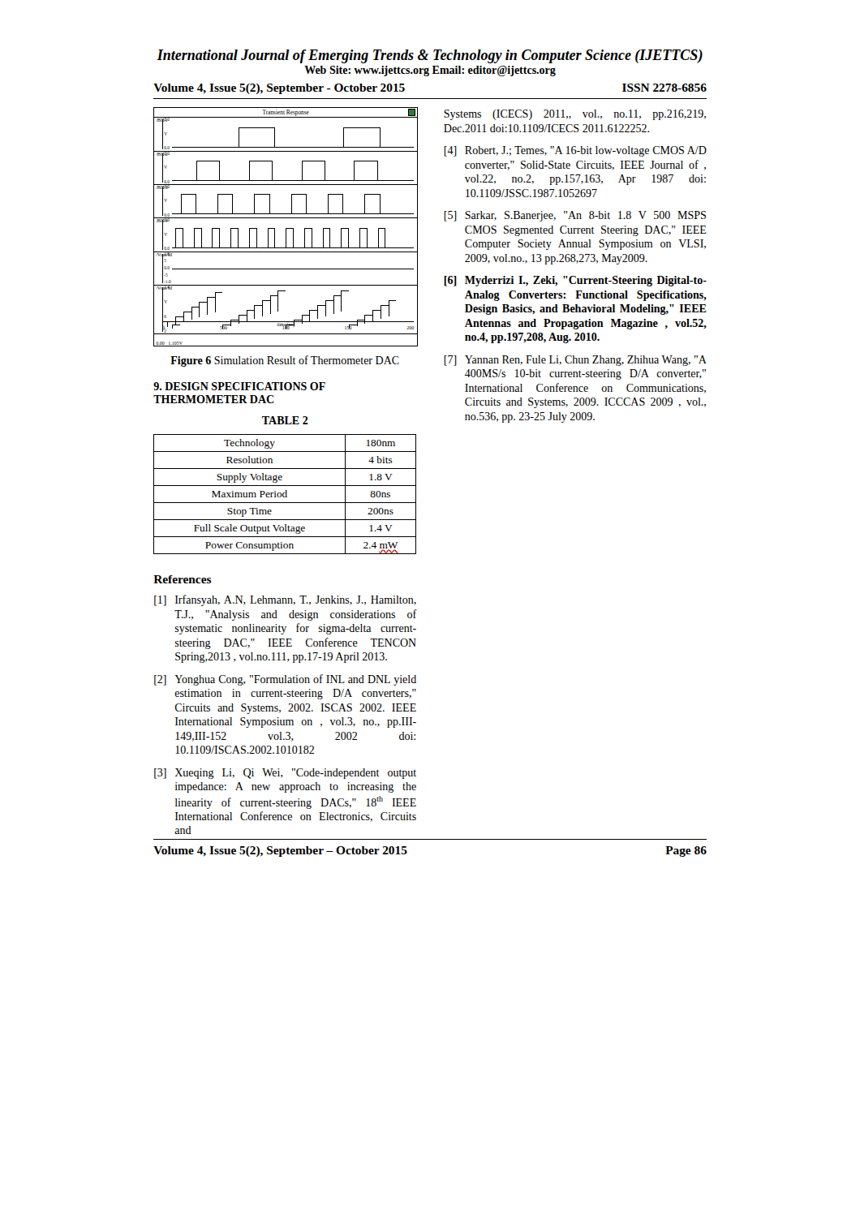International Journal of Emerging Trends & Technology in Computer Science (IJETTCS)
Web Site: www.ijettcs.org Email: editor@ijettcs.org
Volume 4, Issue 5(2), September - October 2015 ISSN 2278-6856
Transient Response
/BIT1
2.0 V 0.0
/BIT2
2.0 V 0.0
/BIT3
2.0 V 0.0
/BIT4
2.0 V 0.0
/Vout/M
1.050.0-5-1.0
/Vout/M
1.4 V 62
0500100150200
time (ns)
0.00 1.105V
Figure 6 Simulation Result of Thermometer DAC
9. Design Specifications of Thermometer DAC
TABLE 2
| Technology | 180nm |
| Resolution | 4 bits |
| Supply Voltage | 1.8 V |
| Maximum Period | 80ns |
| Stop Time | 200ns |
| Full Scale Output Voltage | 1.4 V |
| Power Consumption | 2.4 mW |
References
[1] Irfansyah, A.N, Lehmann, T., Jenkins, J., Hamilton, T.J., "Analysis and design considerations of systematic nonlinearity for sigma-delta current-steering DAC," IEEE Conference TENCON Spring,2013 , vol.no.111, pp.17-19 April 2013.
[2] Yonghua Cong, "Formulation of INL and DNL yield estimation in current-steering D/A converters," Circuits and Systems, 2002. ISCAS 2002. IEEE International Symposium on , vol.3, no., pp.III-149,III-152 vol.3, 2002 doi: 10.1109/ISCAS.2002.1010182
[3] Xueqing Li, Qi Wei, "Code-independent output impedance: A new approach to increasing the linearity of current-steering DACs," 18th IEEE International Conference on Electronics, Circuits and
Systems (ICECS) 2011,, vol., no.11, pp.216,219, Dec.2011 doi:10.1109/ICECS 2011.6122252.
[4] Robert, J.; Temes, "A 16-bit low-voltage CMOS A/D converter," Solid-State Circuits, IEEE Journal of , vol.22, no.2, pp.157,163, Apr 1987 doi: 10.1109/JSSC.1987.1052697
[5] Sarkar, S.Banerjee, "An 8-bit 1.8 V 500 MSPS CMOS Segmented Current Steering DAC," IEEE Computer Society Annual Symposium on VLSI, 2009, vol.no., 13 pp.268,273, May2009.
[6] Myderrizi I., Zeki, "Current-Steering Digital-to-Analog Converters: Functional Specifications, Design Basics, and Behavioral Modeling," IEEE Antennas and Propagation Magazine , vol.52, no.4, pp.197,208, Aug. 2010.
[7] Yannan Ren, Fule Li, Chun Zhang, Zhihua Wang, "A 400MS/s 10-bit current-steering D/A converter," International Conference on Communications, Circuits and Systems, 2009. ICCCAS 2009 , vol., no.536, pp. 23-25 July 2009.
Volume 4, Issue 5(2), September – October 2015 Page 86